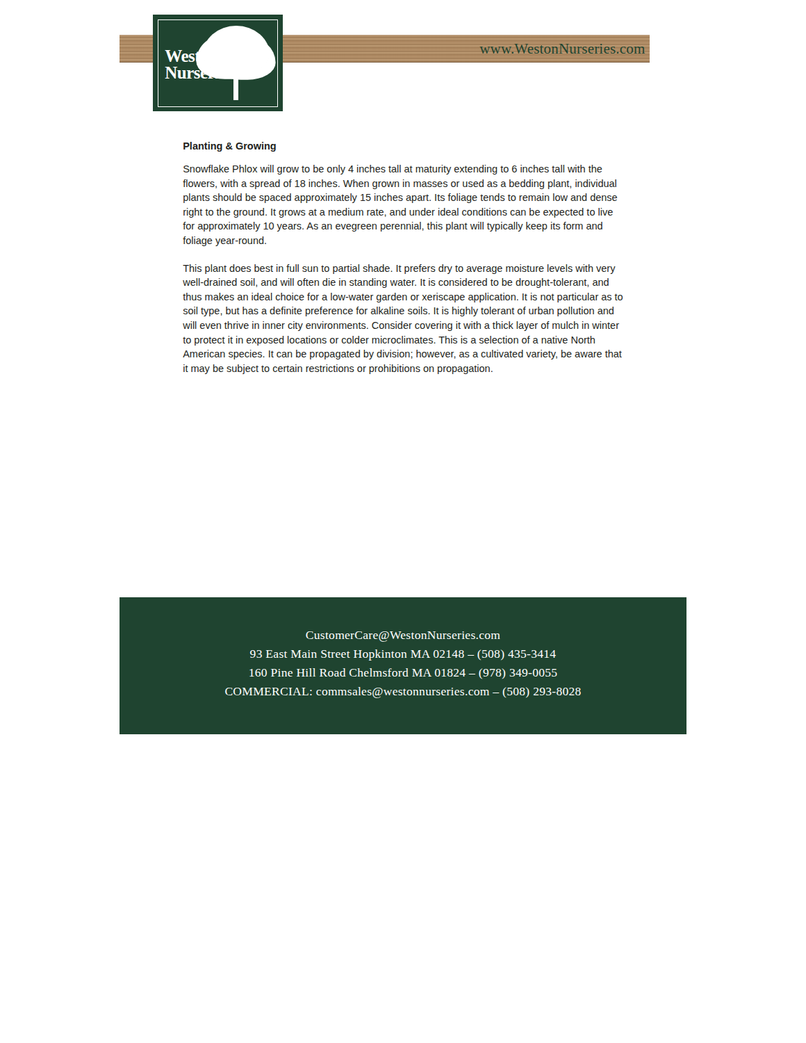Weston Nurseries
www.WestonNurseries.com
Planting & Growing
Snowflake Phlox will grow to be only 4 inches tall at maturity extending to 6 inches tall with the flowers, with a spread of 18 inches. When grown in masses or used as a bedding plant, individual plants should be spaced approximately 15 inches apart. Its foliage tends to remain low and dense right to the ground. It grows at a medium rate, and under ideal conditions can be expected to live for approximately 10 years. As an evegreen perennial, this plant will typically keep its form and foliage year-round.
This plant does best in full sun to partial shade. It prefers dry to average moisture levels with very well-drained soil, and will often die in standing water. It is considered to be drought-tolerant, and thus makes an ideal choice for a low-water garden or xeriscape application. It is not particular as to soil type, but has a definite preference for alkaline soils. It is highly tolerant of urban pollution and will even thrive in inner city environments. Consider covering it with a thick layer of mulch in winter to protect it in exposed locations or colder microclimates. This is a selection of a native North American species. It can be propagated by division; however, as a cultivated variety, be aware that it may be subject to certain restrictions or prohibitions on propagation.
CustomerCare@WestonNurseries.com
93 East Main Street Hopkinton MA 02148 – (508) 435-3414
160 Pine Hill Road Chelmsford MA 01824 – (978) 349-0055
COMMERCIAL: commsales@westonnurseries.com – (508) 293-8028